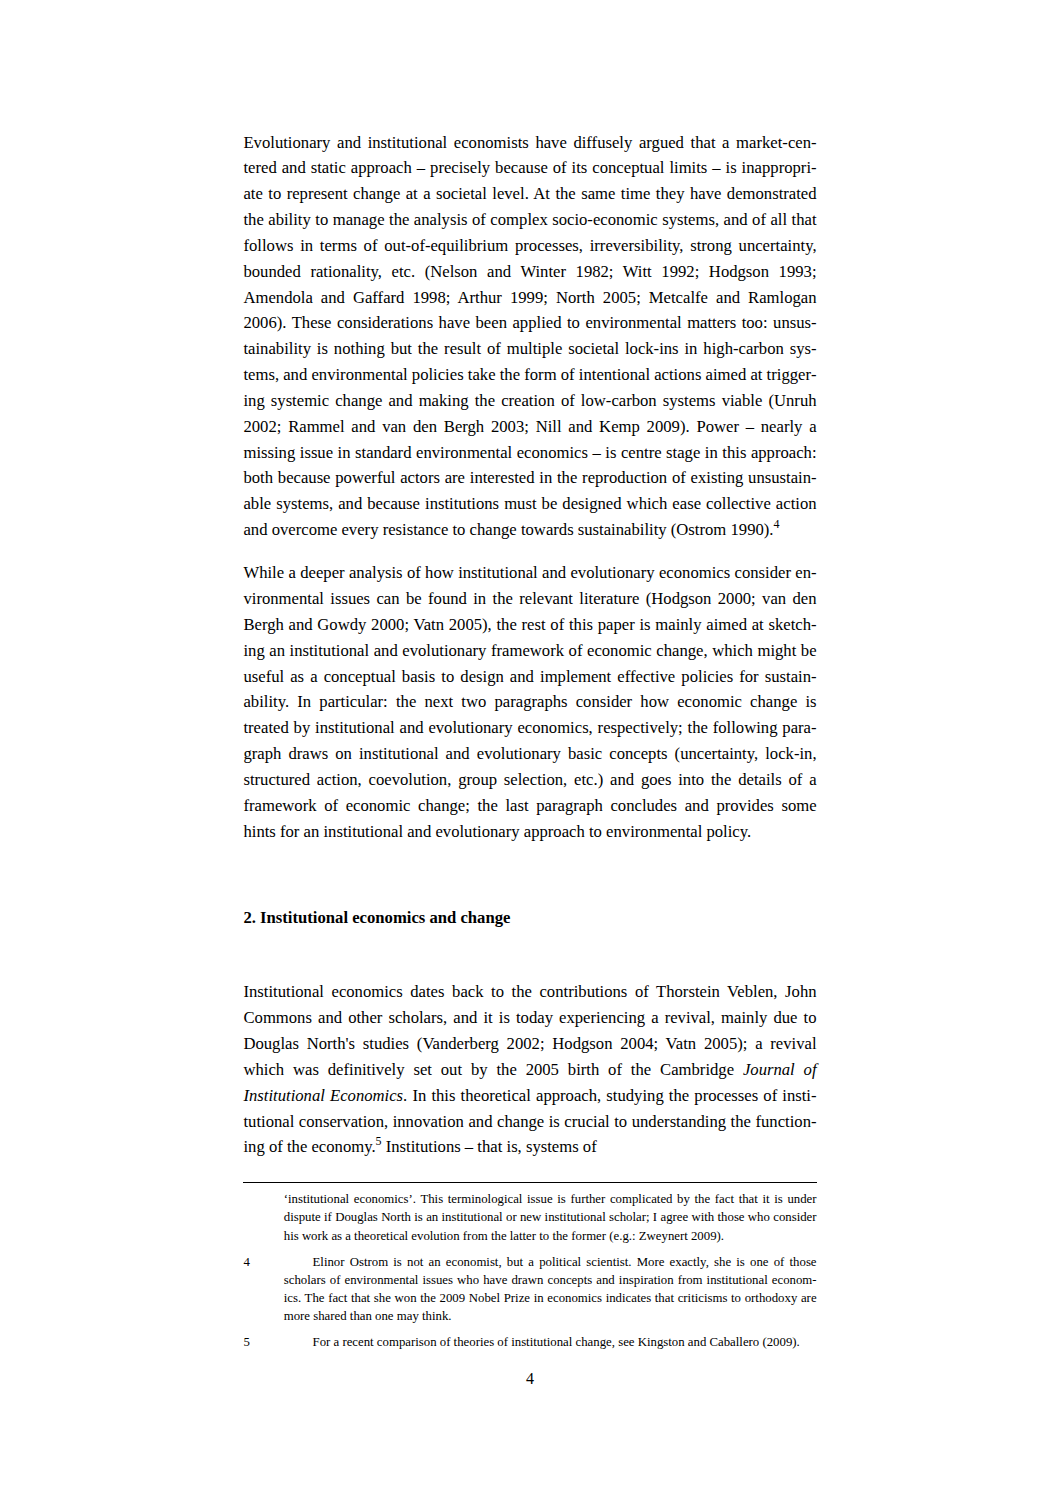Evolutionary and institutional economists have diffusely argued that a market-centered and static approach – precisely because of its conceptual limits – is inappropriate to represent change at a societal level. At the same time they have demonstrated the ability to manage the analysis of complex socio-economic systems, and of all that follows in terms of out-of-equilibrium processes, irreversibility, strong uncertainty, bounded rationality, etc. (Nelson and Winter 1982; Witt 1992; Hodgson 1993; Amendola and Gaffard 1998; Arthur 1999; North 2005; Metcalfe and Ramlogan 2006). These considerations have been applied to environmental matters too: unsustainability is nothing but the result of multiple societal lock-ins in high-carbon systems, and environmental policies take the form of intentional actions aimed at triggering systemic change and making the creation of low-carbon systems viable (Unruh 2002; Rammel and van den Bergh 2003; Nill and Kemp 2009). Power – nearly a missing issue in standard environmental economics – is centre stage in this approach: both because powerful actors are interested in the reproduction of existing unsustainable systems, and because institutions must be designed which ease collective action and overcome every resistance to change towards sustainability (Ostrom 1990).4
While a deeper analysis of how institutional and evolutionary economics consider environmental issues can be found in the relevant literature (Hodgson 2000; van den Bergh and Gowdy 2000; Vatn 2005), the rest of this paper is mainly aimed at sketching an institutional and evolutionary framework of economic change, which might be useful as a conceptual basis to design and implement effective policies for sustainability. In particular: the next two paragraphs consider how economic change is treated by institutional and evolutionary economics, respectively; the following paragraph draws on institutional and evolutionary basic concepts (uncertainty, lock-in, structured action, coevolution, group selection, etc.) and goes into the details of a framework of economic change; the last paragraph concludes and provides some hints for an institutional and evolutionary approach to environmental policy.
2. Institutional economics and change
Institutional economics dates back to the contributions of Thorstein Veblen, John Commons and other scholars, and it is today experiencing a revival, mainly due to Douglas North's studies (Vanderberg 2002; Hodgson 2004; Vatn 2005); a revival which was definitively set out by the 2005 birth of the Cambridge Journal of Institutional Economics. In this theoretical approach, studying the processes of institutional conservation, innovation and change is crucial to understanding the functioning of the economy.5 Institutions – that is, systems of
‘institutional economics’. This terminological issue is further complicated by the fact that it is under dispute if Douglas North is an institutional or new institutional scholar; I agree with those who consider his work as a theoretical evolution from the latter to the former (e.g.: Zweynert 2009).
4
Elinor Ostrom is not an economist, but a political scientist. More exactly, she is one of those scholars of environmental issues who have drawn concepts and inspiration from institutional economics. The fact that she won the 2009 Nobel Prize in economics indicates that criticisms to orthodoxy are more shared than one may think.
5
For a recent comparison of theories of institutional change, see Kingston and Caballero (2009).
4